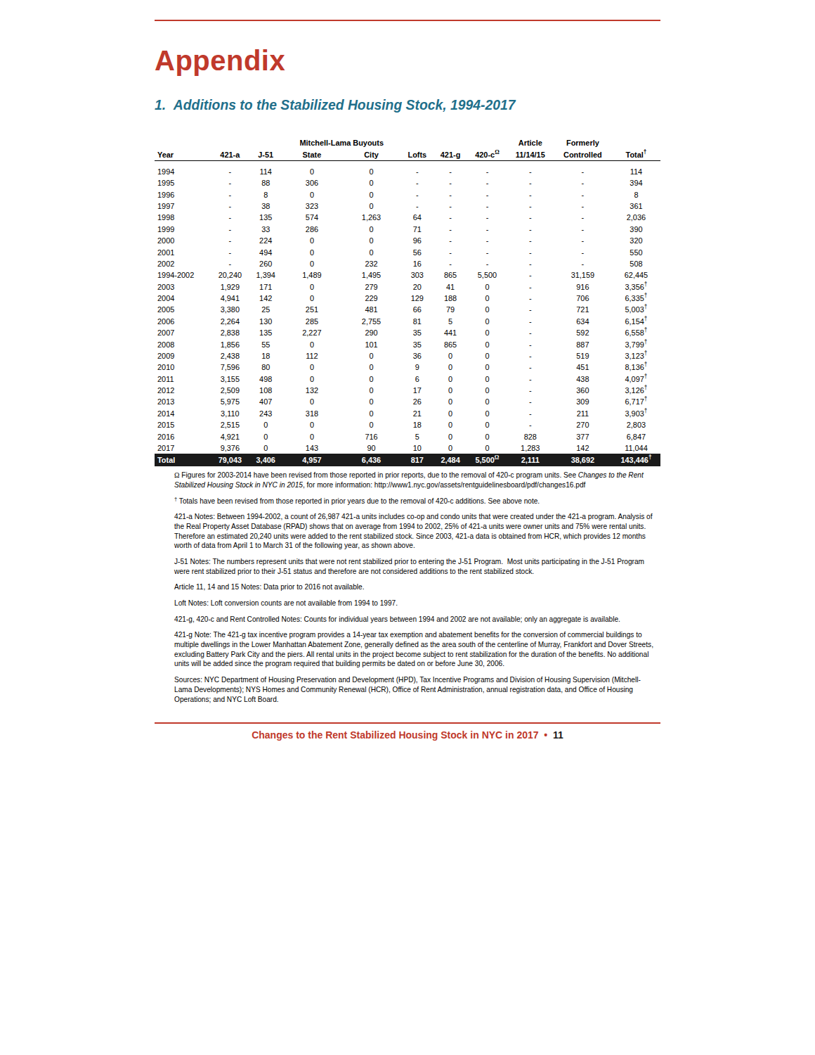Appendix
1. Additions to the Stabilized Housing Stock, 1994-2017
| | | | Mitchell-Lama Buyouts | | | | Article | Formerly | |
| --- | --- | --- | --- | --- | --- | --- | --- | --- | --- |
| Year | 421-a | J-51 | State | City | Lofts | 421-g | 420-c Ω | 11/14/15 | Controlled | Total † |
| 1994 | - | 114 | 0 | 0 | - | - | - | - | - | 114 |
| 1995 | - | 88 | 306 | 0 | - | - | - | - | - | 394 |
| 1996 | - | 8 | 0 | 0 | - | - | - | - | - | 8 |
| 1997 | - | 38 | 323 | 0 | - | - | - | - | - | 361 |
| 1998 | - | 135 | 574 | 1,263 | 64 | - | - | - | - | 2,036 |
| 1999 | - | 33 | 286 | 0 | 71 | - | - | - | - | 390 |
| 2000 | - | 224 | 0 | 0 | 96 | - | - | - | - | 320 |
| 2001 | - | 494 | 0 | 0 | 56 | - | - | - | - | 550 |
| 2002 | - | 260 | 0 | 232 | 16 | - | - | - | - | 508 |
| 1994-2002 | 20,240 | 1,394 | 1,489 | 1,495 | 303 | 865 | 5,500 | - | 31,159 | 62,445 |
| 2003 | 1,929 | 171 | 0 | 279 | 20 | 41 | 0 | - | 916 | 3,356 † |
| 2004 | 4,941 | 142 | 0 | 229 | 129 | 188 | 0 | - | 706 | 6,335 † |
| 2005 | 3,380 | 25 | 251 | 481 | 66 | 79 | 0 | - | 721 | 5,003 † |
| 2006 | 2,264 | 130 | 285 | 2,755 | 81 | 5 | 0 | - | 634 | 6,154 † |
| 2007 | 2,838 | 135 | 2,227 | 290 | 35 | 441 | 0 | - | 592 | 6,558 † |
| 2008 | 1,856 | 55 | 0 | 101 | 35 | 865 | 0 | - | 887 | 3,799 † |
| 2009 | 2,438 | 18 | 112 | 0 | 36 | 0 | 0 | - | 519 | 3,123 † |
| 2010 | 7,596 | 80 | 0 | 0 | 9 | 0 | 0 | - | 451 | 8,136 † |
| 2011 | 3,155 | 498 | 0 | 0 | 6 | 0 | 0 | - | 438 | 4,097 † |
| 2012 | 2,509 | 108 | 132 | 0 | 17 | 0 | 0 | - | 360 | 3,126 † |
| 2013 | 5,975 | 407 | 0 | 0 | 26 | 0 | 0 | - | 309 | 6,717 † |
| 2014 | 3,110 | 243 | 318 | 0 | 21 | 0 | 0 | - | 211 | 3,903 † |
| 2015 | 2,515 | 0 | 0 | 0 | 18 | 0 | 0 | - | 270 | 2,803 |
| 2016 | 4,921 | 0 | 0 | 716 | 5 | 0 | 0 | 828 | 377 | 6,847 |
| 2017 | 9,376 | 0 | 143 | 90 | 10 | 0 | 0 | 1,283 | 142 | 11,044 |
| Total | 79,043 | 3,406 | 4,957 | 6,436 | 817 | 2,484 | 5,500 Ω | 2,111 | 38,692 | 143,446 † |
Ω Figures for 2003-2014 have been revised from those reported in prior reports, due to the removal of 420-c program units. See Changes to the Rent Stabilized Housing Stock in NYC in 2015, for more information: http://www1.nyc.gov/assets/rentguidelinesboard/pdf/changes16.pdf
† Totals have been revised from those reported in prior years due to the removal of 420-c additions. See above note.
421-a Notes: Between 1994-2002, a count of 26,987 421-a units includes co-op and condo units that were created under the 421-a program. Analysis of the Real Property Asset Database (RPAD) shows that on average from 1994 to 2002, 25% of 421-a units were owner units and 75% were rental units. Therefore an estimated 20,240 units were added to the rent stabilized stock. Since 2003, 421-a data is obtained from HCR, which provides 12 months worth of data from April 1 to March 31 of the following year, as shown above.
J-51 Notes: The numbers represent units that were not rent stabilized prior to entering the J-51 Program. Most units participating in the J-51 Program were rent stabilized prior to their J-51 status and therefore are not considered additions to the rent stabilized stock.
Article 11, 14 and 15 Notes: Data prior to 2016 not available.
Loft Notes: Loft conversion counts are not available from 1994 to 1997.
421-g, 420-c and Rent Controlled Notes: Counts for individual years between 1994 and 2002 are not available; only an aggregate is available.
421-g Note: The 421-g tax incentive program provides a 14-year tax exemption and abatement benefits for the conversion of commercial buildings to multiple dwellings in the Lower Manhattan Abatement Zone, generally defined as the area south of the centerline of Murray, Frankfort and Dover Streets, excluding Battery Park City and the piers. All rental units in the project become subject to rent stabilization for the duration of the benefits. No additional units will be added since the program required that building permits be dated on or before June 30, 2006.
Sources: NYC Department of Housing Preservation and Development (HPD), Tax Incentive Programs and Division of Housing Supervision (Mitchell-Lama Developments); NYS Homes and Community Renewal (HCR), Office of Rent Administration, annual registration data, and Office of Housing Operations; and NYC Loft Board.
Changes to the Rent Stabilized Housing Stock in NYC in 2017 • 11